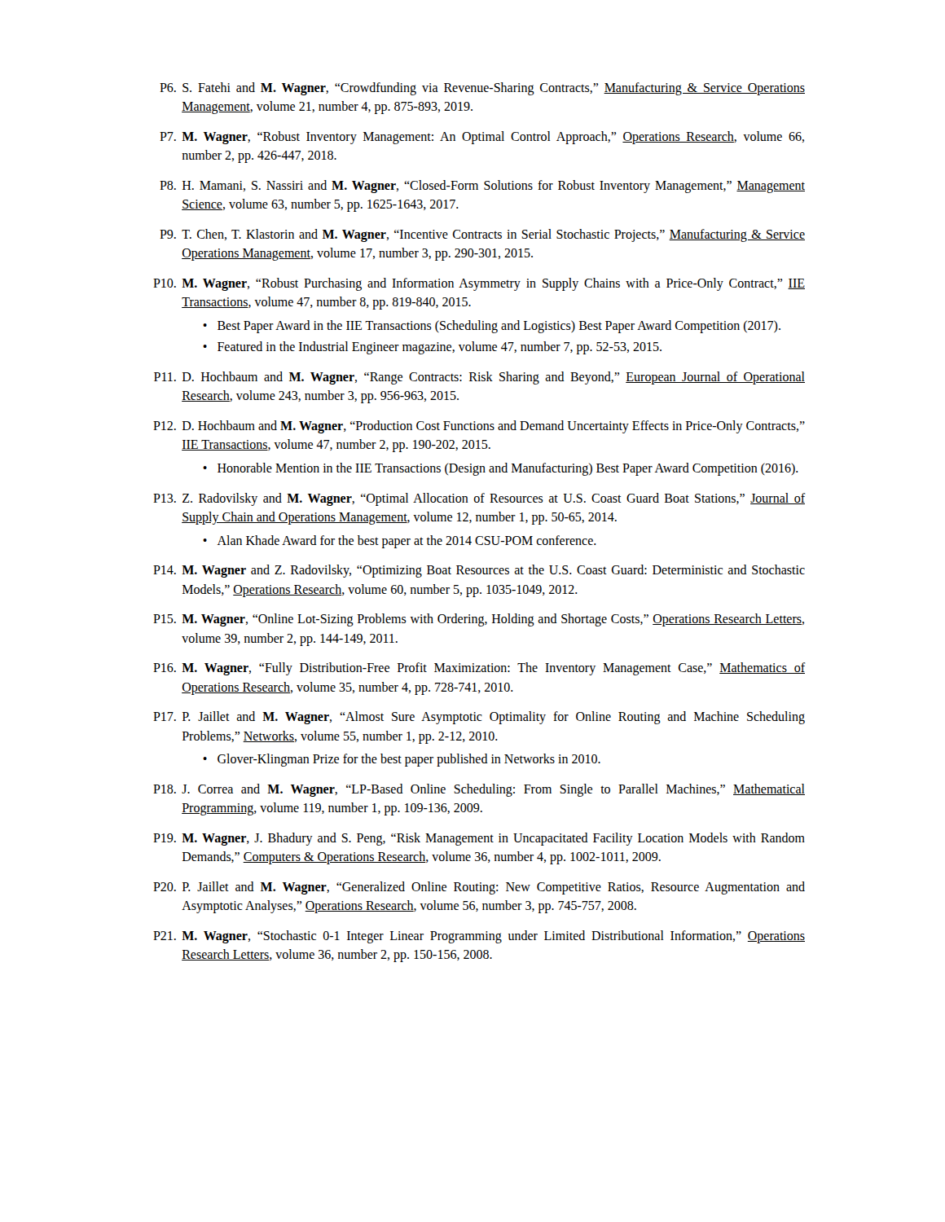P6. S. Fatehi and M. Wagner, “Crowdfunding via Revenue-Sharing Contracts,” Manufacturing & Service Operations Management, volume 21, number 4, pp. 875-893, 2019.
P7. M. Wagner, “Robust Inventory Management: An Optimal Control Approach,” Operations Research, volume 66, number 2, pp. 426-447, 2018.
P8. H. Mamani, S. Nassiri and M. Wagner, “Closed-Form Solutions for Robust Inventory Management,” Management Science, volume 63, number 5, pp. 1625-1643, 2017.
P9. T. Chen, T. Klastorin and M. Wagner, “Incentive Contracts in Serial Stochastic Projects,” Manufacturing & Service Operations Management, volume 17, number 3, pp. 290-301, 2015.
P10. M. Wagner, “Robust Purchasing and Information Asymmetry in Supply Chains with a Price-Only Contract,” IIE Transactions, volume 47, number 8, pp. 819-840, 2015.
Best Paper Award in the IIE Transactions (Scheduling and Logistics) Best Paper Award Competition (2017).
Featured in the Industrial Engineer magazine, volume 47, number 7, pp. 52-53, 2015.
P11. D. Hochbaum and M. Wagner, “Range Contracts: Risk Sharing and Beyond,” European Journal of Operational Research, volume 243, number 3, pp. 956-963, 2015.
P12. D. Hochbaum and M. Wagner, “Production Cost Functions and Demand Uncertainty Effects in Price-Only Contracts,” IIE Transactions, volume 47, number 2, pp. 190-202, 2015.
Honorable Mention in the IIE Transactions (Design and Manufacturing) Best Paper Award Competition (2016).
P13. Z. Radovilsky and M. Wagner, “Optimal Allocation of Resources at U.S. Coast Guard Boat Stations,” Journal of Supply Chain and Operations Management, volume 12, number 1, pp. 50-65, 2014.
Alan Khade Award for the best paper at the 2014 CSU-POM conference.
P14. M. Wagner and Z. Radovilsky, “Optimizing Boat Resources at the U.S. Coast Guard: Deterministic and Stochastic Models,” Operations Research, volume 60, number 5, pp. 1035-1049, 2012.
P15. M. Wagner, “Online Lot-Sizing Problems with Ordering, Holding and Shortage Costs,” Operations Research Letters, volume 39, number 2, pp. 144-149, 2011.
P16. M. Wagner, “Fully Distribution-Free Profit Maximization: The Inventory Management Case,” Mathematics of Operations Research, volume 35, number 4, pp. 728-741, 2010.
P17. P. Jaillet and M. Wagner, “Almost Sure Asymptotic Optimality for Online Routing and Machine Scheduling Problems,” Networks, volume 55, number 1, pp. 2-12, 2010.
Glover-Klingman Prize for the best paper published in Networks in 2010.
P18. J. Correa and M. Wagner, “LP-Based Online Scheduling: From Single to Parallel Machines,” Mathematical Programming, volume 119, number 1, pp. 109-136, 2009.
P19. M. Wagner, J. Bhadury and S. Peng, “Risk Management in Uncapacitated Facility Location Models with Random Demands,” Computers & Operations Research, volume 36, number 4, pp. 1002-1011, 2009.
P20. P. Jaillet and M. Wagner, “Generalized Online Routing: New Competitive Ratios, Resource Augmentation and Asymptotic Analyses,” Operations Research, volume 56, number 3, pp. 745-757, 2008.
P21. M. Wagner, “Stochastic 0-1 Integer Linear Programming under Limited Distributional Information,” Operations Research Letters, volume 36, number 2, pp. 150-156, 2008.